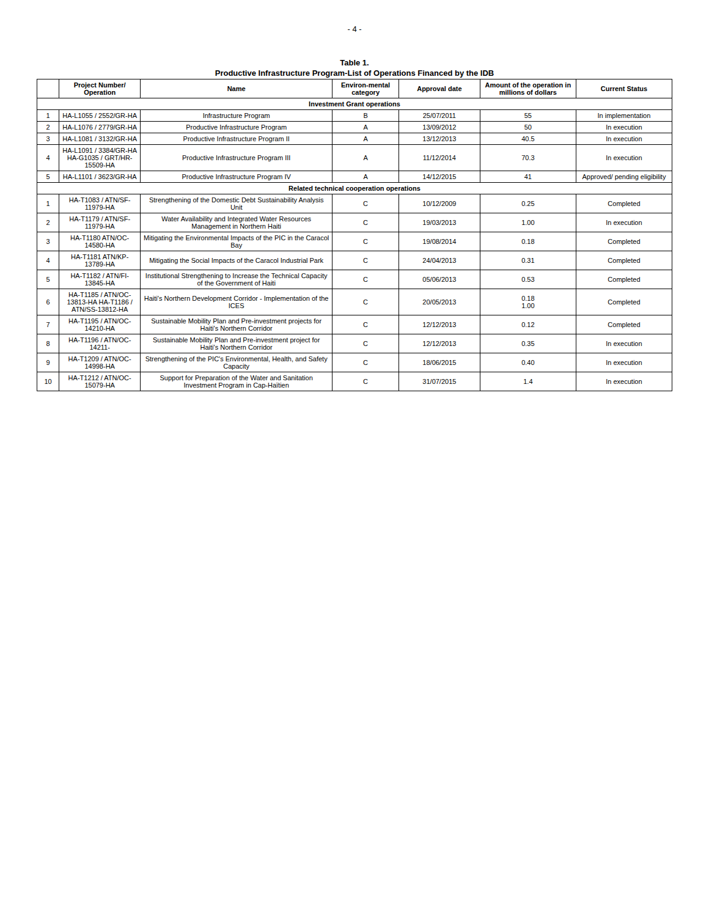- 4 -
Table 1.
Productive Infrastructure Program-List of Operations Financed by the IDB
| | Project Number/ Operation | Name | Environ-mental category | Approval date | Amount of the operation in millions of dollars | Current Status |
| --- | --- | --- | --- | --- | --- | --- |
| Investment Grant operations |
| 1 | HA-L1055 / 2552/GR-HA | Infrastructure Program | B | 25/07/2011 | 55 | In implementation |
| 2 | HA-L1076 / 2779/GR-HA | Productive Infrastructure Program | A | 13/09/2012 | 50 | In execution |
| 3 | HA-L1081 / 3132/GR-HA | Productive Infrastructure Program II | A | 13/12/2013 | 40.5 | In execution |
| 4 | HA-L1091 / 3384/GR-HA HA-G1035 / GRT/HR-15509-HA | Productive Infrastructure Program III | A | 11/12/2014 | 70.3 | In execution |
| 5 | HA-L1101 / 3623/GR-HA | Productive Infrastructure Program IV | A | 14/12/2015 | 41 | Approved/ pending eligibility |
| Related technical cooperation operations |
| 1 | HA-T1083 / ATN/SF-11979-HA | Strengthening of the Domestic Debt Sustainability Analysis Unit | C | 10/12/2009 | 0.25 | Completed |
| 2 | HA-T1179 / ATN/SF-11979-HA | Water Availability and Integrated Water Resources Management in Northern Haiti | C | 19/03/2013 | 1.00 | In execution |
| 3 | HA-T1180 ATN/OC-14580-HA | Mitigating the Environmental Impacts of the PIC in the Caracol Bay | C | 19/08/2014 | 0.18 | Completed |
| 4 | HA-T1181 ATN/KP-13789-HA | Mitigating the Social Impacts of the Caracol Industrial Park | C | 24/04/2013 | 0.31 | Completed |
| 5 | HA-T1182 / ATN/FI-13845-HA | Institutional Strengthening to Increase the Technical Capacity of the Government of Haiti | C | 05/06/2013 | 0.53 | Completed |
| 6 | HA-T1185 / ATN/OC-13813-HA HA-T1186 / ATN/SS-13812-HA | Haiti's Northern Development Corridor - Implementation of the ICES | C | 20/05/2013 | 0.18 1.00 | Completed |
| 7 | HA-T1195 / ATN/OC-14210-HA | Sustainable Mobility Plan and Pre-investment projects for Haiti's Northern Corridor | C | 12/12/2013 | 0.12 | Completed |
| 8 | HA-T1196 / ATN/OC-14211- | Sustainable Mobility Plan and Pre-investment project for Haiti's Northern Corridor | C | 12/12/2013 | 0.35 | In execution |
| 9 | HA-T1209 / ATN/OC-14998-HA | Strengthening of the PIC's Environmental, Health, and Safety Capacity | C | 18/06/2015 | 0.40 | In execution |
| 10 | HA-T1212 / ATN/OC-15079-HA | Support for Preparation of the Water and Sanitation Investment Program in Cap-Haïtien | C | 31/07/2015 | 1.4 | In execution |